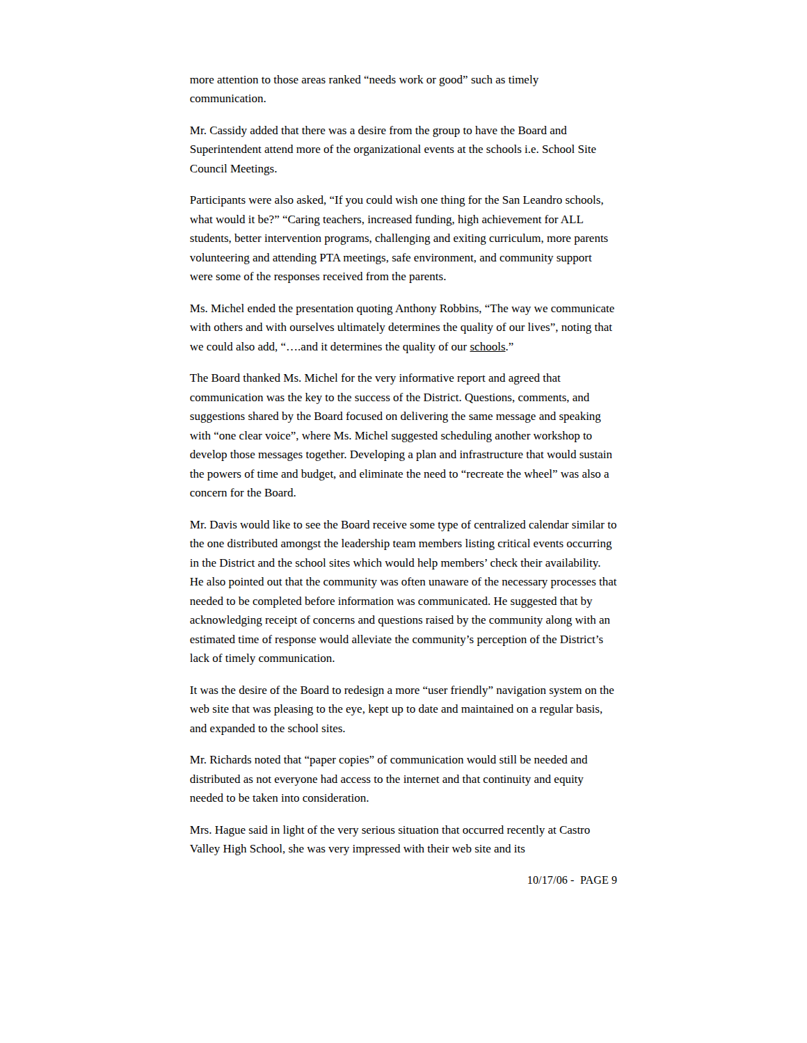more attention to those areas ranked “needs work or good” such as timely communication.
Mr. Cassidy added that there was a desire from the group to have the Board and Superintendent attend more of the organizational events at the schools i.e. School Site Council Meetings.
Participants were also asked, “If you could wish one thing for the San Leandro schools, what would it be?” “Caring teachers, increased funding, high achievement for ALL students, better intervention programs, challenging and exiting curriculum, more parents volunteering and attending PTA meetings, safe environment, and community support were some of the responses received from the parents.
Ms. Michel ended the presentation quoting Anthony Robbins, “The way we communicate with others and with ourselves ultimately determines the quality of our lives”, noting that we could also add, “….and it determines the quality of our schools.”
The Board thanked Ms. Michel for the very informative report and agreed that communication was the key to the success of the District. Questions, comments, and suggestions shared by the Board focused on delivering the same message and speaking with “one clear voice”, where Ms. Michel suggested scheduling another workshop to develop those messages together. Developing a plan and infrastructure that would sustain the powers of time and budget, and eliminate the need to “recreate the wheel” was also a concern for the Board.
Mr. Davis would like to see the Board receive some type of centralized calendar similar to the one distributed amongst the leadership team members listing critical events occurring in the District and the school sites which would help members’ check their availability. He also pointed out that the community was often unaware of the necessary processes that needed to be completed before information was communicated. He suggested that by acknowledging receipt of concerns and questions raised by the community along with an estimated time of response would alleviate the community’s perception of the District’s lack of timely communication.
It was the desire of the Board to redesign a more “user friendly” navigation system on the web site that was pleasing to the eye, kept up to date and maintained on a regular basis, and expanded to the school sites.
Mr. Richards noted that “paper copies” of communication would still be needed and distributed as not everyone had access to the internet and that continuity and equity needed to be taken into consideration.
Mrs. Hague said in light of the very serious situation that occurred recently at Castro Valley High School, she was very impressed with their web site and its
10/17/06 - PAGE 9